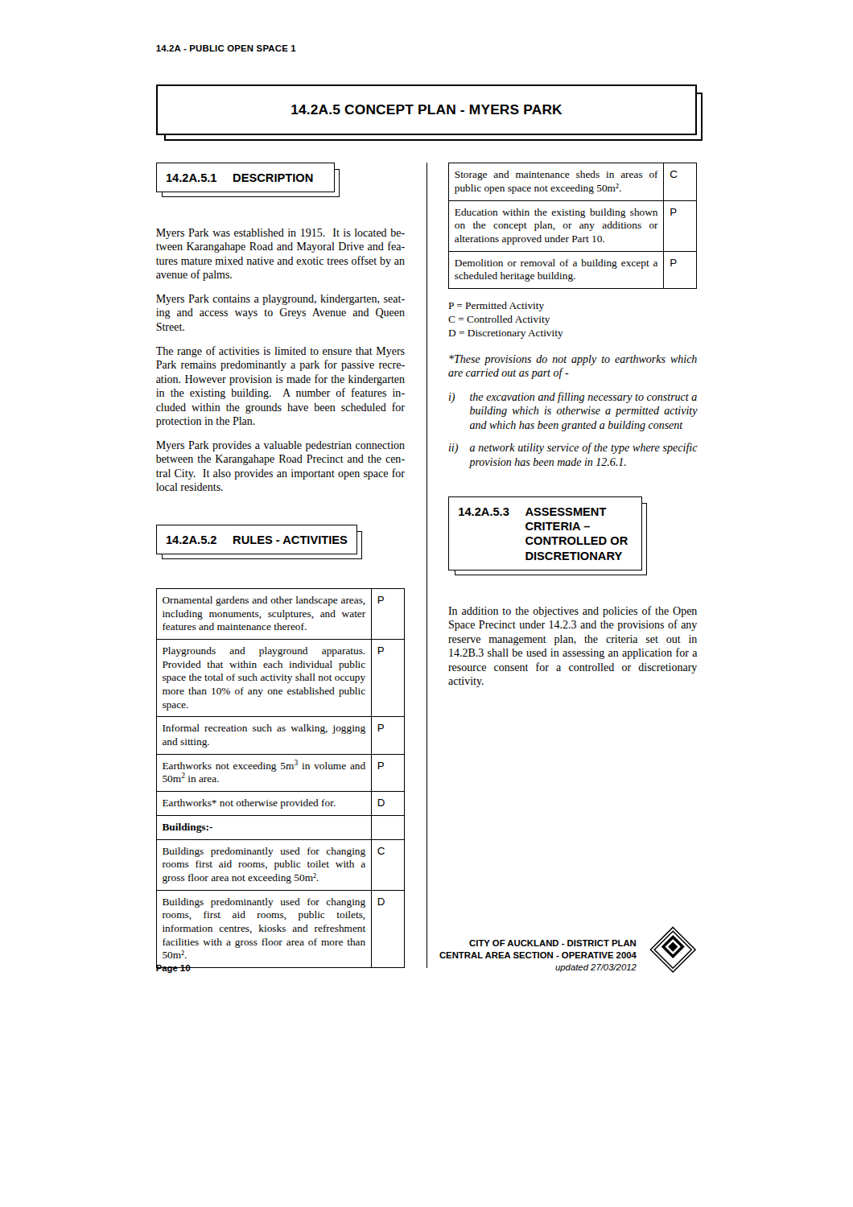14.2A - PUBLIC OPEN SPACE 1
14.2A.5 CONCEPT PLAN - MYERS PARK
14.2A.5.1 DESCRIPTION
Myers Park was established in 1915. It is located between Karangahape Road and Mayoral Drive and features mature mixed native and exotic trees offset by an avenue of palms.
Myers Park contains a playground, kindergarten, seating and access ways to Greys Avenue and Queen Street.
The range of activities is limited to ensure that Myers Park remains predominantly a park for passive recreation. However provision is made for the kindergarten in the existing building. A number of features included within the grounds have been scheduled for protection in the Plan.
Myers Park provides a valuable pedestrian connection between the Karangahape Road Precinct and the central City. It also provides an important open space for local residents.
14.2A.5.2 RULES - ACTIVITIES
| Ornamental gardens and other landscape areas, including monuments, sculptures, and water features and maintenance thereof. | P |
| Playgrounds and playground apparatus. Provided that within each individual public space the total of such activity shall not occupy more than 10% of any one established public space. | P |
| Informal recreation such as walking, jogging and sitting. | P |
| Earthworks not exceeding 5m 3 in volume and 50m 2 in area. | P |
| Earthworks* not otherwise provided for. | D |
| Buildings:- | |
| Buildings predominantly used for changing rooms first aid rooms, public toilet with a gross floor area not exceeding 50m². | C |
| Buildings predominantly used for changing rooms, first aid rooms, public toilets, information centres, kiosks and refreshment facilities with a gross floor area of more than 50m². | D |
| Storage and maintenance sheds in areas of public open space not exceeding 50m². | C |
| Education within the existing building shown on the concept plan, or any additions or alterations approved under Part 10. | P |
| Demolition or removal of a building except a scheduled heritage building. | P |
P = Permitted Activity
C = Controlled Activity
D = Discretionary Activity
*These provisions do not apply to earthworks which are carried out as part of -
i) the excavation and filling necessary to construct a building which is otherwise a permitted activity and which has been granted a building consent
ii) a network utility service of the type where specific provision has been made in 12.6.1.
14.2A.5.3 ASSESSMENT
CRITERIA –
CONTROLLED OR
DISCRETIONARY
In addition to the objectives and policies of the Open Space Precinct under 14.2.3 and the provisions of any reserve management plan, the criteria set out in 14.2B.3 shall be used in assessing an application for a resource consent for a controlled or discretionary activity.
Page 10
CITY OF AUCKLAND - DISTRICT PLAN
CENTRAL AREA SECTION - OPERATIVE 2004
updated 27/03/2012